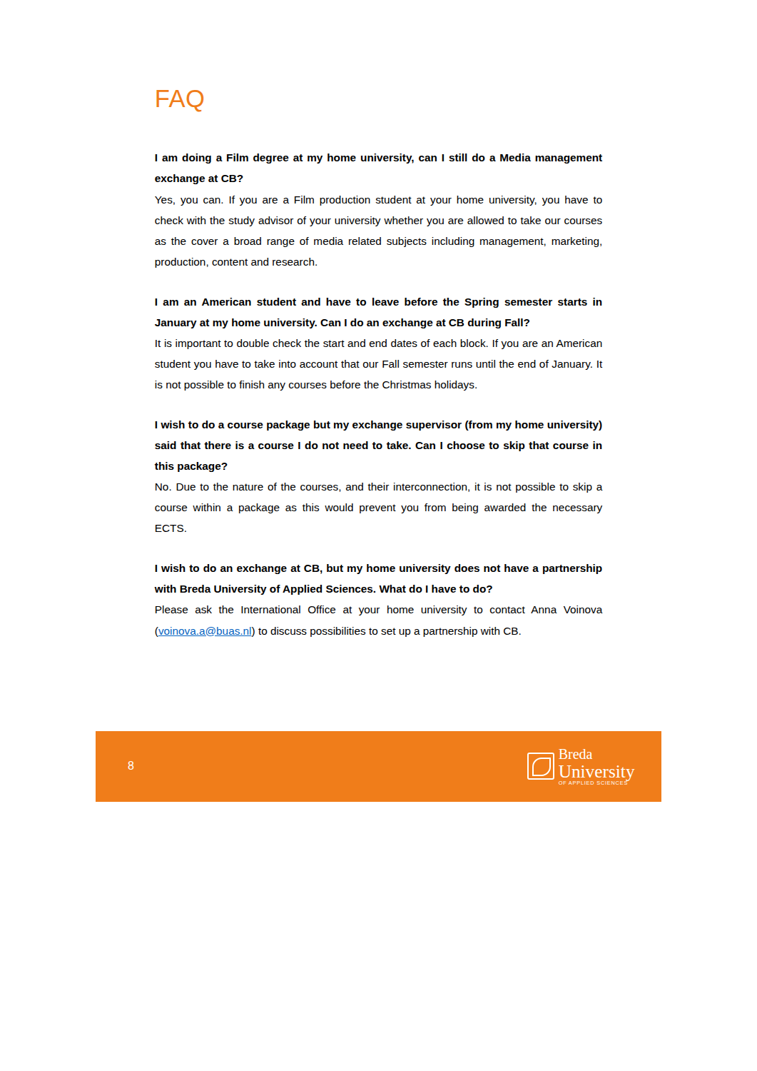FAQ
I am doing a Film degree at my home university, can I still do a Media management exchange at CB?
Yes, you can. If you are a Film production student at your home university, you have to check with the study advisor of your university whether you are allowed to take our courses as the cover a broad range of media related subjects including management, marketing, production, content and research.
I am an American student and have to leave before the Spring semester starts in January at my home university. Can I do an exchange at CB during Fall?
It is important to double check the start and end dates of each block. If you are an American student you have to take into account that our Fall semester runs until the end of January. It is not possible to finish any courses before the Christmas holidays.
I wish to do a course package but my exchange supervisor (from my home university) said that there is a course I do not need to take. Can I choose to skip that course in this package?
No. Due to the nature of the courses, and their interconnection, it is not possible to skip a course within a package as this would prevent you from being awarded the necessary ECTS.
I wish to do an exchange at CB, but my home university does not have a partnership with Breda University of Applied Sciences. What do I have to do?
Please ask the International Office at your home university to contact Anna Voinova (voinova.a@buas.nl) to discuss possibilities to set up a partnership with CB.
8
Breda University OF APPLIED SCIENCES